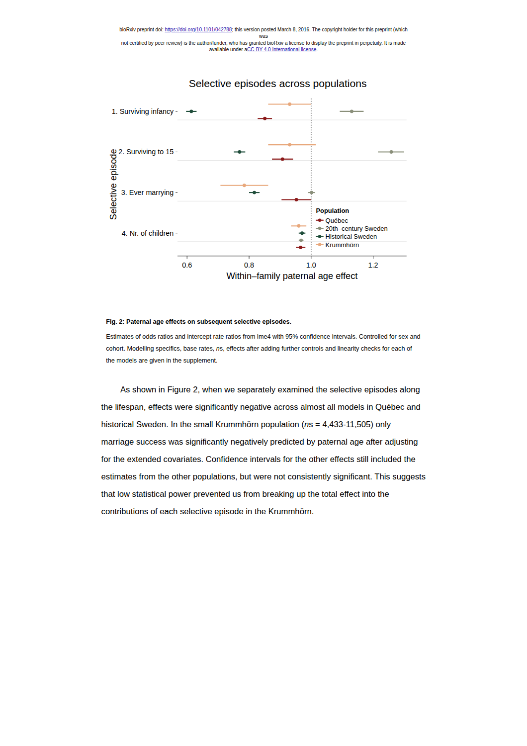bioRxiv preprint doi: https://doi.org/10.1101/042788; this version posted March 8, 2016. The copyright holder for this preprint (which was
not certified by peer review) is the author/funder, who has granted bioRxiv a license to display the preprint in perpetuity. It is made
available under aCC-BY 4.0 International license.
Selective episodes across populations Selective episodes across populations Selective episode 0.6 0.8 1.0 1.2 Within–family paternal age effect 1. Surviving infancy 2. Surviving to 15 3. Ever marrying 4. Nr. of children Population Québec 20th–century Sweden Historical Sweden Krummhörn
Fig. 2: Paternal age effects on subsequent selective episodes.
Estimates of odds ratios and intercept rate ratios from lme4 with 95% confidence intervals. Controlled for sex and cohort. Modelling specifics, base rates, ns, effects after adding further controls and linearity checks for each of the models are given in the supplement.
As shown in Figure 2, when we separately examined the selective episodes along the lifespan, effects were significantly negative across almost all models in Québec and historical Sweden. In the small Krummhörn population (ns = 4,433-11,505) only marriage success was significantly negatively predicted by paternal age after adjusting for the extended covariates. Confidence intervals for the other effects still included the estimates from the other populations, but were not consistently significant. This suggests that low statistical power prevented us from breaking up the total effect into the contributions of each selective episode in the Krummhörn.